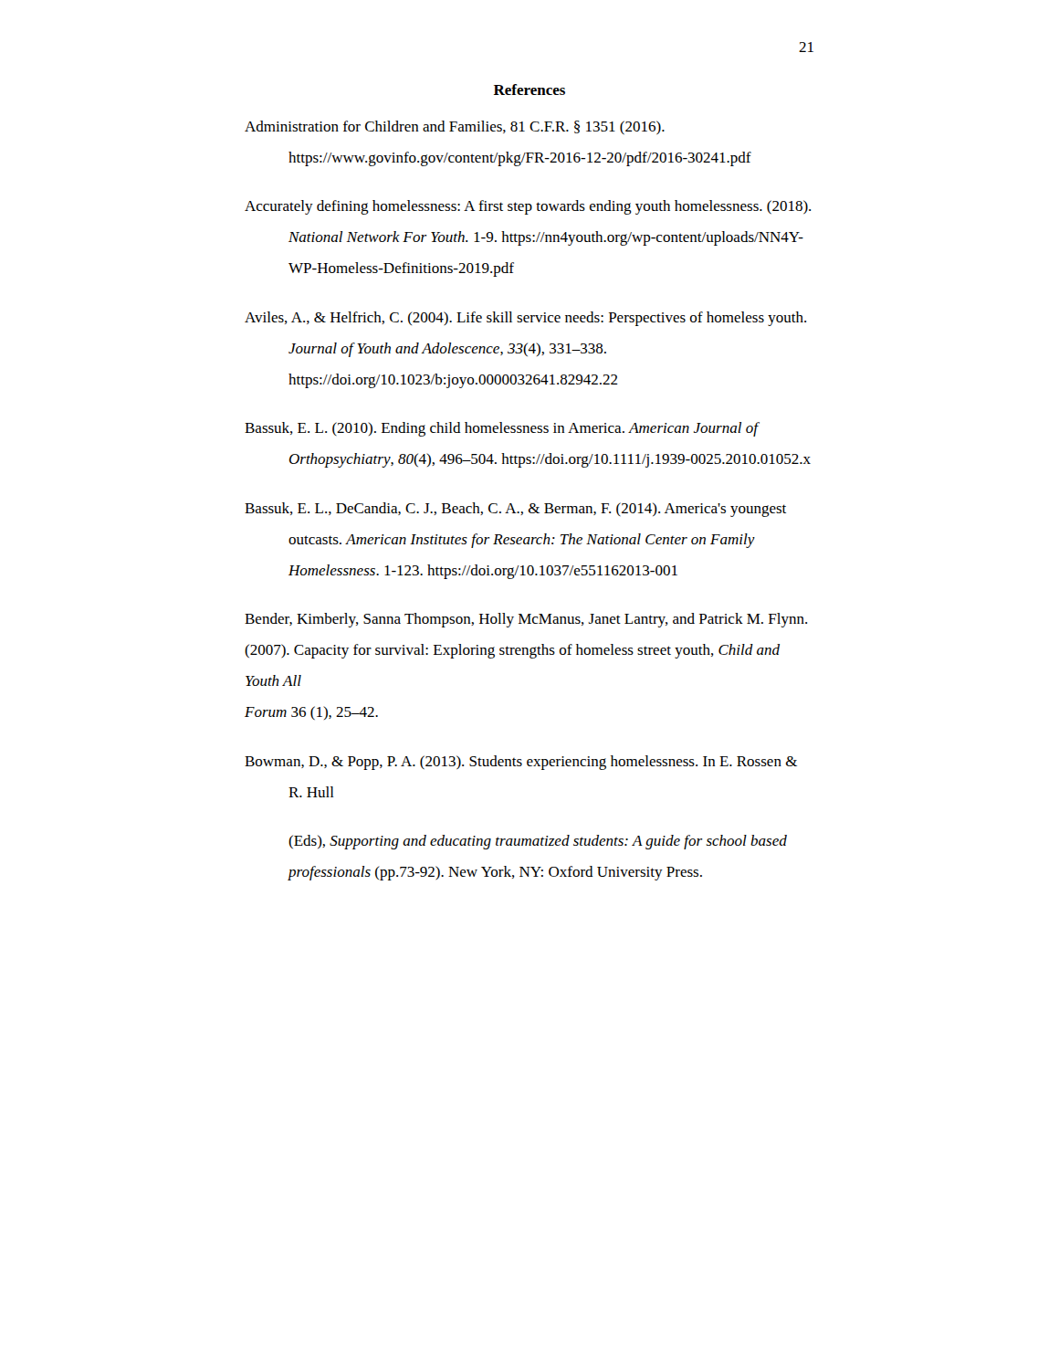21
References
Administration for Children and Families, 81 C.F.R. § 1351 (2016). https://www.govinfo.gov/content/pkg/FR-2016-12-20/pdf/2016-30241.pdf
Accurately defining homelessness: A first step towards ending youth homelessness. (2018). National Network For Youth. 1-9. https://nn4youth.org/wp-content/uploads/NN4Y-WP-Homeless-Definitions-2019.pdf
Aviles, A., & Helfrich, C. (2004). Life skill service needs: Perspectives of homeless youth. Journal of Youth and Adolescence, 33(4), 331–338. https://doi.org/10.1023/b:joyo.0000032641.82942.22
Bassuk, E. L. (2010). Ending child homelessness in America. American Journal of Orthopsychiatry, 80(4), 496–504. https://doi.org/10.1111/j.1939-0025.2010.01052.x
Bassuk, E. L., DeCandia, C. J., Beach, C. A., & Berman, F. (2014). America's youngest outcasts. American Institutes for Research: The National Center on Family Homelessness. 1-123. https://doi.org/10.1037/e551162013-001
Bender, Kimberly, Sanna Thompson, Holly McManus, Janet Lantry, and Patrick M. Flynn.
(2007). Capacity for survival: Exploring strengths of homeless street youth, Child and Youth All
Forum 36 (1), 25–42.
Bowman, D., & Popp, P. A. (2013). Students experiencing homelessness. In E. Rossen & R. Hull
(Eds), Supporting and educating traumatized students: A guide for school based
professionals (pp.73-92). New York, NY: Oxford University Press.